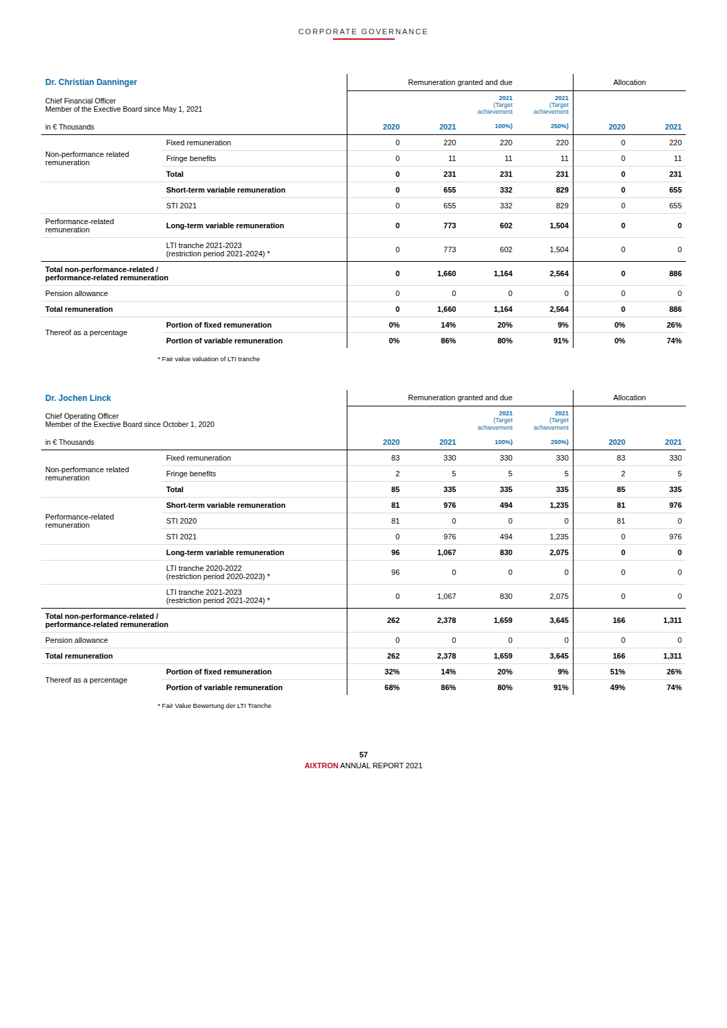CORPORATE GOVERNANCE
| Dr. Christian Danninger | Remuneration granted and due | Allocation |
| Chief Financial Officer Member of the Exective Board since May 1, 2021 | | | 2021 (Target achievement | 2021 (Target achievement | | |
| in € Thousands | 2020 | 2021 | 100%) | 250%) | 2020 | 2021 |
| Non-performance related remune­ration | Fixed remuneration | 0 | 220 | 220 | 220 | 0 | 220 |
| Fringe benefits | 0 | 11 | 11 | 11 | 0 | 11 |
| Total | 0 | 231 | 231 | 231 | 0 | 231 |
| | Short-term variable remuneration | 0 | 655 | 332 | 829 | 0 | 655 |
| STI 2021 | 0 | 655 | 332 | 829 | 0 | 655 |
| Performance-rela­ted remuneration | Long-term variable remuneration | 0 | 773 | 602 | 1,504 | 0 | 0 |
| | LTI tranche 2021-2023 (restriction period 2021-2024) * | 0 | 773 | 602 | 1,504 | 0 | 0 |
| Total non-performance-related / performance-related remuneration | 0 | 1,660 | 1,164 | 2,564 | 0 | 886 |
| Pension allowance | 0 | 0 | 0 | 0 | 0 | 0 |
| Total remuneration | 0 | 1,660 | 1,164 | 2,564 | 0 | 886 |
| Thereof as a per­centage | Portion of fixed remuneration | 0% | 14% | 20% | 9% | 0% | 26% |
| Portion of variable remuneration | 0% | 86% | 80% | 91% | 0% | 74% |
* Fair value valuation of LTI tranche
| Dr. Jochen Linck | Remuneration granted and due | Allocation |
| Chief Operating Officer Member of the Exective Board since October 1, 2020 | | | 2021 (Target achievement | 2021 (Target achievement | | |
| in € Thousands | 2020 | 2021 | 100%) | 250%) | 2020 | 2021 |
| Non-performance related remune­ration | Fixed remuneration | 83 | 330 | 330 | 330 | 83 | 330 |
| Fringe benefits | 2 | 5 | 5 | 5 | 2 | 5 |
| Total | 85 | 335 | 335 | 335 | 85 | 335 |
| Performance-rela­ted remuneration | Short-term variable remuneration | 81 | 976 | 494 | 1,235 | 81 | 976 |
| STI 2020 | 81 | 0 | 0 | 0 | 81 | 0 |
| STI 2021 | 0 | 976 | 494 | 1,235 | 0 | 976 |
| | Long-term variable remuneration | 96 | 1,067 | 830 | 2,075 | 0 | 0 |
| | LTI tranche 2020-2022 (restriction period 2020-2023) * | 96 | 0 | 0 | 0 | 0 | 0 |
| | LTI tranche 2021-2023 (restriction period 2021-2024) * | 0 | 1,067 | 830 | 2,075 | 0 | 0 |
| Total non-performance-related / performance-related remuneration | 262 | 2,378 | 1,659 | 3,645 | 166 | 1,311 |
| Pension allowance | 0 | 0 | 0 | 0 | 0 | 0 |
| Total remuneration | 262 | 2,378 | 1,659 | 3,645 | 166 | 1,311 |
| Thereof as a per­centage | Portion of fixed remuneration | 32% | 14% | 20% | 9% | 51% | 26% |
| Portion of variable remuneration | 68% | 86% | 80% | 91% | 49% | 74% |
* Fair Value Bewertung der LTI Tranche
57
AIXTRON ANNUAL REPORT 2021